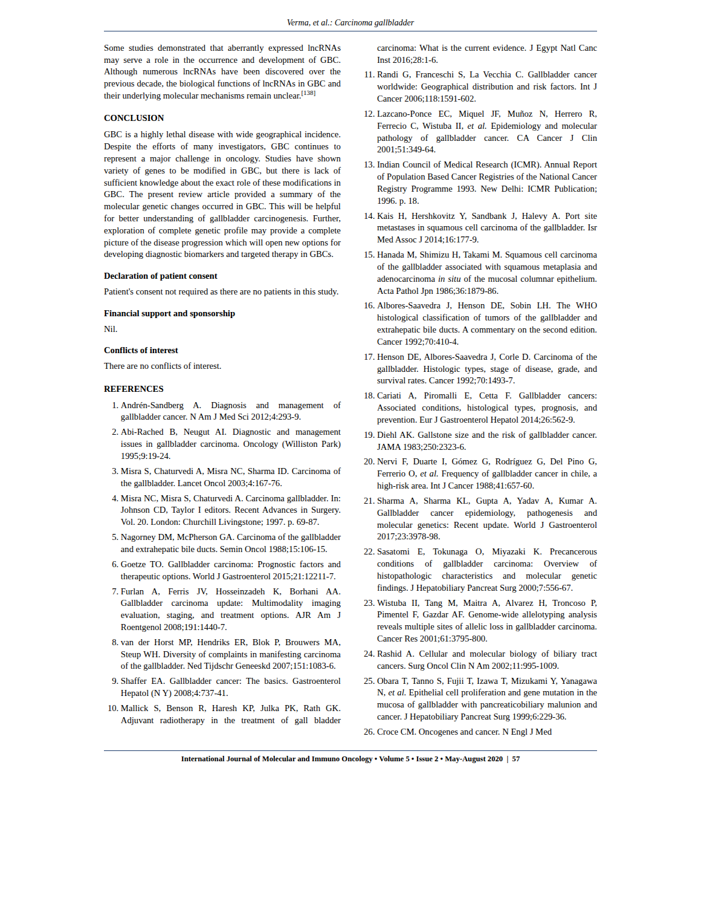Verma, et al.: Carcinoma gallbladder
Some studies demonstrated that aberrantly expressed lncRNAs may serve a role in the occurrence and development of GBC. Although numerous lncRNAs have been discovered over the previous decade, the biological functions of lncRNAs in GBC and their underlying molecular mechanisms remain unclear.[138]
Conclusion
GBC is a highly lethal disease with wide geographical incidence. Despite the efforts of many investigators, GBC continues to represent a major challenge in oncology. Studies have shown variety of genes to be modified in GBC, but there is lack of sufficient knowledge about the exact role of these modifications in GBC. The present review article provided a summary of the molecular genetic changes occurred in GBC. This will be helpful for better understanding of gallbladder carcinogenesis. Further, exploration of complete genetic profile may provide a complete picture of the disease progression which will open new options for developing diagnostic biomarkers and targeted therapy in GBCs.
Declaration of patient consent
Patient's consent not required as there are no patients in this study.
Financial support and sponsorship
Nil.
Conflicts of interest
There are no conflicts of interest.
References
Andrén-Sandberg A. Diagnosis and management of gallbladder cancer. N Am J Med Sci 2012;4:293-9.
Abi-Rached B, Neugut AI. Diagnostic and management issues in gallbladder carcinoma. Oncology (Williston Park) 1995;9:19-24.
Misra S, Chaturvedi A, Misra NC, Sharma ID. Carcinoma of the gallbladder. Lancet Oncol 2003;4:167-76.
Misra NC, Misra S, Chaturvedi A. Carcinoma gallbladder. In: Johnson CD, Taylor I editors. Recent Advances in Surgery. Vol. 20. London: Churchill Livingstone; 1997. p. 69-87.
Nagorney DM, McPherson GA. Carcinoma of the gallbladder and extrahepatic bile ducts. Semin Oncol 1988;15:106-15.
Goetze TO. Gallbladder carcinoma: Prognostic factors and therapeutic options. World J Gastroenterol 2015;21:12211-7.
Furlan A, Ferris JV, Hosseinzadeh K, Borhani AA. Gallbladder carcinoma update: Multimodality imaging evaluation, staging, and treatment options. AJR Am J Roentgenol 2008;191:1440-7.
van der Horst MP, Hendriks ER, Blok P, Brouwers MA, Steup WH. Diversity of complaints in manifesting carcinoma of the gallbladder. Ned Tijdschr Geneeskd 2007;151:1083-6.
Shaffer EA. Gallbladder cancer: The basics. Gastroenterol Hepatol (N Y) 2008;4:737-41.
Mallick S, Benson R, Haresh KP, Julka PK, Rath GK. Adjuvant radiotherapy in the treatment of gall bladder carcinoma: What is the current evidence. J Egypt Natl Canc Inst 2016;28:1-6.
Randi G, Franceschi S, La Vecchia C. Gallbladder cancer worldwide: Geographical distribution and risk factors. Int J Cancer 2006;118:1591-602.
Lazcano-Ponce EC, Miquel JF, Muñoz N, Herrero R, Ferrecio C, Wistuba II, et al. Epidemiology and molecular pathology of gallbladder cancer. CA Cancer J Clin 2001;51:349-64.
Indian Council of Medical Research (ICMR). Annual Report of Population Based Cancer Registries of the National Cancer Registry Programme 1993. New Delhi: ICMR Publication; 1996. p. 18.
Kais H, Hershkovitz Y, Sandbank J, Halevy A. Port site metastases in squamous cell carcinoma of the gallbladder. Isr Med Assoc J 2014;16:177-9.
Hanada M, Shimizu H, Takami M. Squamous cell carcinoma of the gallbladder associated with squamous metaplasia and adenocarcinoma in situ of the mucosal columnar epithelium. Acta Pathol Jpn 1986;36:1879-86.
Albores-Saavedra J, Henson DE, Sobin LH. The WHO histological classification of tumors of the gallbladder and extrahepatic bile ducts. A commentary on the second edition. Cancer 1992;70:410-4.
Henson DE, Albores-Saavedra J, Corle D. Carcinoma of the gallbladder. Histologic types, stage of disease, grade, and survival rates. Cancer 1992;70:1493-7.
Cariati A, Piromalli E, Cetta F. Gallbladder cancers: Associated conditions, histological types, prognosis, and prevention. Eur J Gastroenterol Hepatol 2014;26:562-9.
Diehl AK. Gallstone size and the risk of gallbladder cancer. JAMA 1983;250:2323-6.
Nervi F, Duarte I, Gómez G, Rodríguez G, Del Pino G, Ferrerio O, et al. Frequency of gallbladder cancer in chile, a high-risk area. Int J Cancer 1988;41:657-60.
Sharma A, Sharma KL, Gupta A, Yadav A, Kumar A. Gallbladder cancer epidemiology, pathogenesis and molecular genetics: Recent update. World J Gastroenterol 2017;23:3978-98.
Sasatomi E, Tokunaga O, Miyazaki K. Precancerous conditions of gallbladder carcinoma: Overview of histopathologic characteristics and molecular genetic findings. J Hepatobiliary Pancreat Surg 2000;7:556-67.
Wistuba II, Tang M, Maitra A, Alvarez H, Troncoso P, Pimentel F, Gazdar AF. Genome-wide allelotyping analysis reveals multiple sites of allelic loss in gallbladder carcinoma. Cancer Res 2001;61:3795-800.
Rashid A. Cellular and molecular biology of biliary tract cancers. Surg Oncol Clin N Am 2002;11:995-1009.
Obara T, Tanno S, Fujii T, Izawa T, Mizukami Y, Yanagawa N, et al. Epithelial cell proliferation and gene mutation in the mucosa of gallbladder with pancreaticobiliary malunion and cancer. J Hepatobiliary Pancreat Surg 1999;6:229-36.
Croce CM. Oncogenes and cancer. N Engl J Med
International Journal of Molecular and Immuno Oncology • Volume 5 • Issue 2 • May-August 2020 | 57